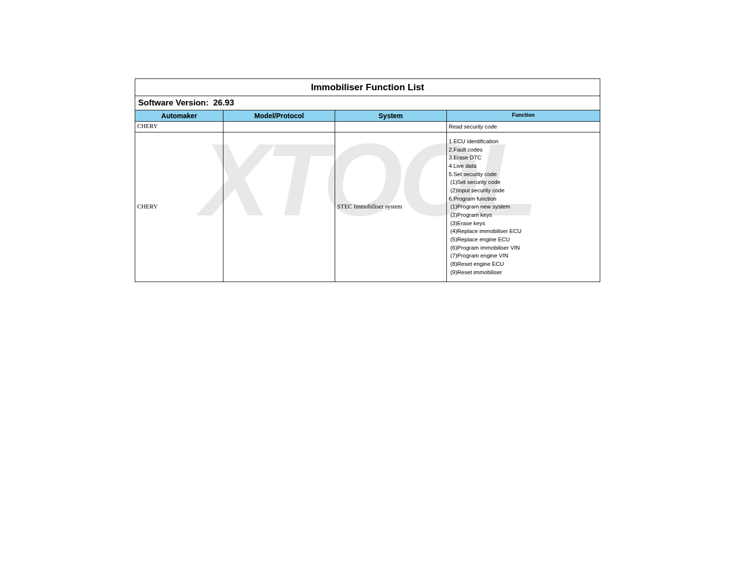XTOOL
| Immobiliser Function List |
| Software Version: 26.93 |
| Automaker | Model/Protocol | System | Function |
| CHERY | | | Read security code |
| CHERY | | STEC Immobiliser system | 1.ECU identification 2.Fault codes 3.Erase DTC 4.Live data 5.Set security code (1)Set security code (2)Input security code 6.Program function (1)Program new system (2)Program keys (3)Erase keys (4)Replace immobiliser ECU (5)Replace engine ECU (6)Program immobiliser VIN (7)Program engine VIN (8)Reset engine ECU (9)Reset immobiliser |